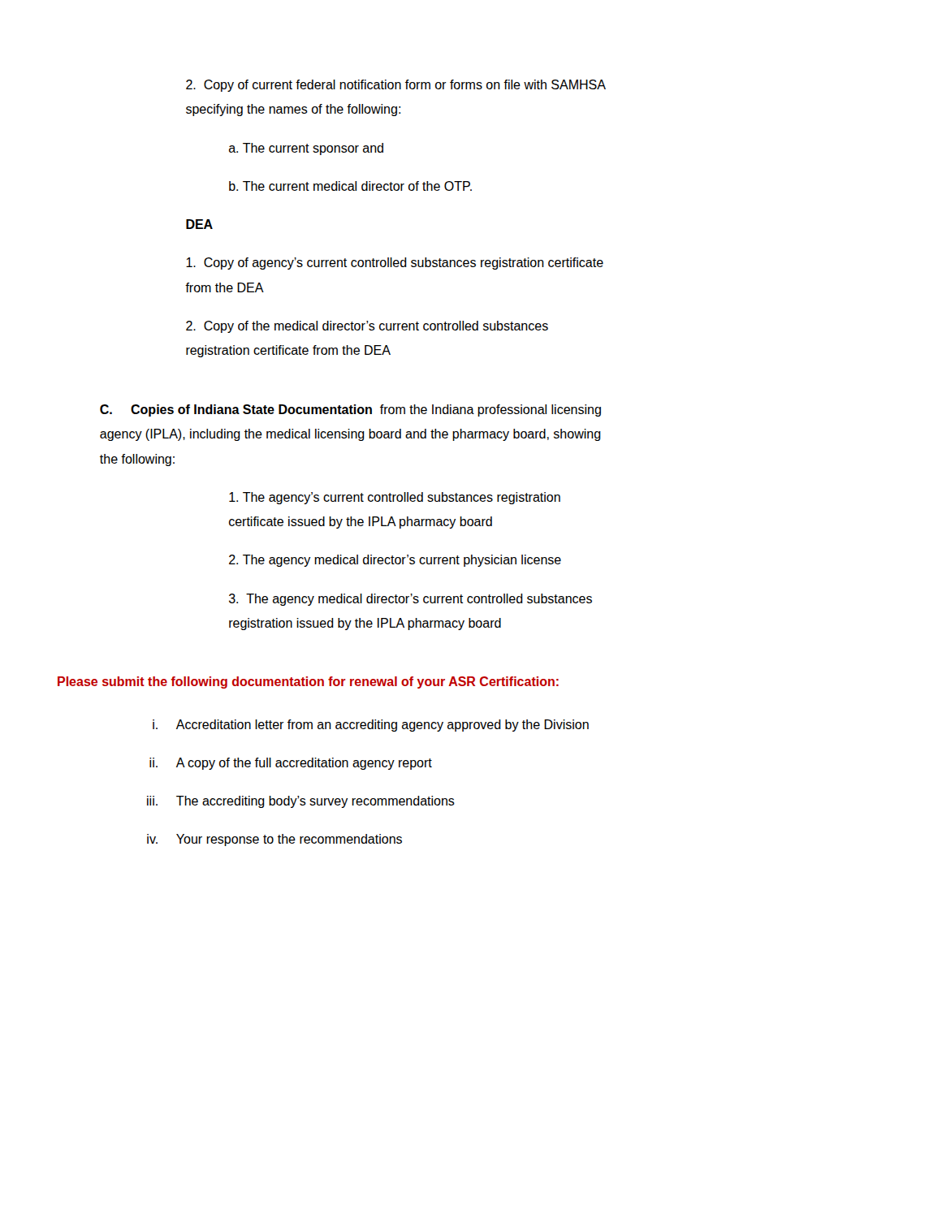2. Copy of current federal notification form or forms on file with SAMHSA specifying the names of the following:
a. The current sponsor and
b. The current medical director of the OTP.
DEA
1. Copy of agency’s current controlled substances registration certificate from the DEA
2. Copy of the medical director’s current controlled substances registration certificate from the DEA
C. Copies of Indiana State Documentation from the Indiana professional licensing agency (IPLA), including the medical licensing board and the pharmacy board, showing the following:
1. The agency’s current controlled substances registration certificate issued by the IPLA pharmacy board
2. The agency medical director’s current physician license
3. The agency medical director’s current controlled substances registration issued by the IPLA pharmacy board
Please submit the following documentation for renewal of your ASR Certification:
Accreditation letter from an accrediting agency approved by the Division
A copy of the full accreditation agency report
The accrediting body’s survey recommendations
Your response to the recommendations